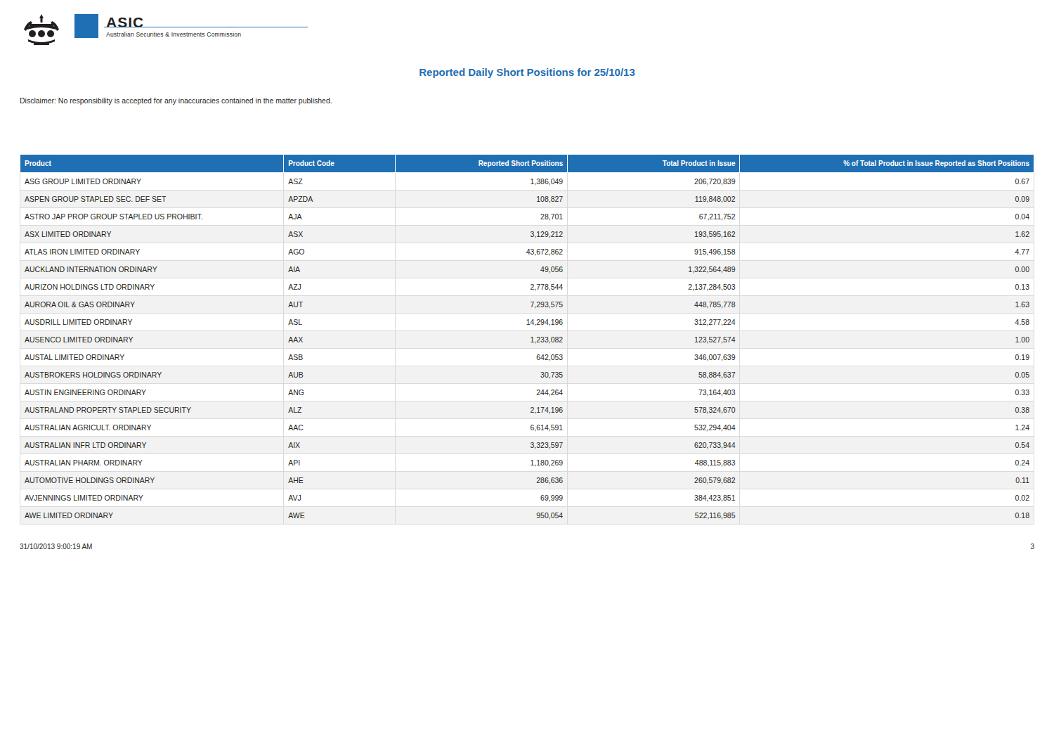ASIC
Australian Securities & Investments Commission
Reported Daily Short Positions for 25/10/13
Disclaimer: No responsibility is accepted for any inaccuracies contained in the matter published.
| Product | Product Code | Reported Short Positions | Total Product in Issue | % of Total Product in Issue Reported as Short Positions |
| --- | --- | --- | --- | --- |
| ASG GROUP LIMITED ORDINARY | ASZ | 1,386,049 | 206,720,839 | 0.67 |
| ASPEN GROUP STAPLED SEC. DEF SET | APZDA | 108,827 | 119,848,002 | 0.09 |
| ASTRO JAP PROP GROUP STAPLED US PROHIBIT. | AJA | 28,701 | 67,211,752 | 0.04 |
| ASX LIMITED ORDINARY | ASX | 3,129,212 | 193,595,162 | 1.62 |
| ATLAS IRON LIMITED ORDINARY | AGO | 43,672,862 | 915,496,158 | 4.77 |
| AUCKLAND INTERNATION ORDINARY | AIA | 49,056 | 1,322,564,489 | 0.00 |
| AURIZON HOLDINGS LTD ORDINARY | AZJ | 2,778,544 | 2,137,284,503 | 0.13 |
| AURORA OIL & GAS ORDINARY | AUT | 7,293,575 | 448,785,778 | 1.63 |
| AUSDRILL LIMITED ORDINARY | ASL | 14,294,196 | 312,277,224 | 4.58 |
| AUSENCO LIMITED ORDINARY | AAX | 1,233,082 | 123,527,574 | 1.00 |
| AUSTAL LIMITED ORDINARY | ASB | 642,053 | 346,007,639 | 0.19 |
| AUSTBROKERS HOLDINGS ORDINARY | AUB | 30,735 | 58,884,637 | 0.05 |
| AUSTIN ENGINEERING ORDINARY | ANG | 244,264 | 73,164,403 | 0.33 |
| AUSTRALAND PROPERTY STAPLED SECURITY | ALZ | 2,174,196 | 578,324,670 | 0.38 |
| AUSTRALIAN AGRICULT. ORDINARY | AAC | 6,614,591 | 532,294,404 | 1.24 |
| AUSTRALIAN INFR LTD ORDINARY | AIX | 3,323,597 | 620,733,944 | 0.54 |
| AUSTRALIAN PHARM. ORDINARY | API | 1,180,269 | 488,115,883 | 0.24 |
| AUTOMOTIVE HOLDINGS ORDINARY | AHE | 286,636 | 260,579,682 | 0.11 |
| AVJENNINGS LIMITED ORDINARY | AVJ | 69,999 | 384,423,851 | 0.02 |
| AWE LIMITED ORDINARY | AWE | 950,054 | 522,116,985 | 0.18 |
31/10/2013 9:00:19 AM 3